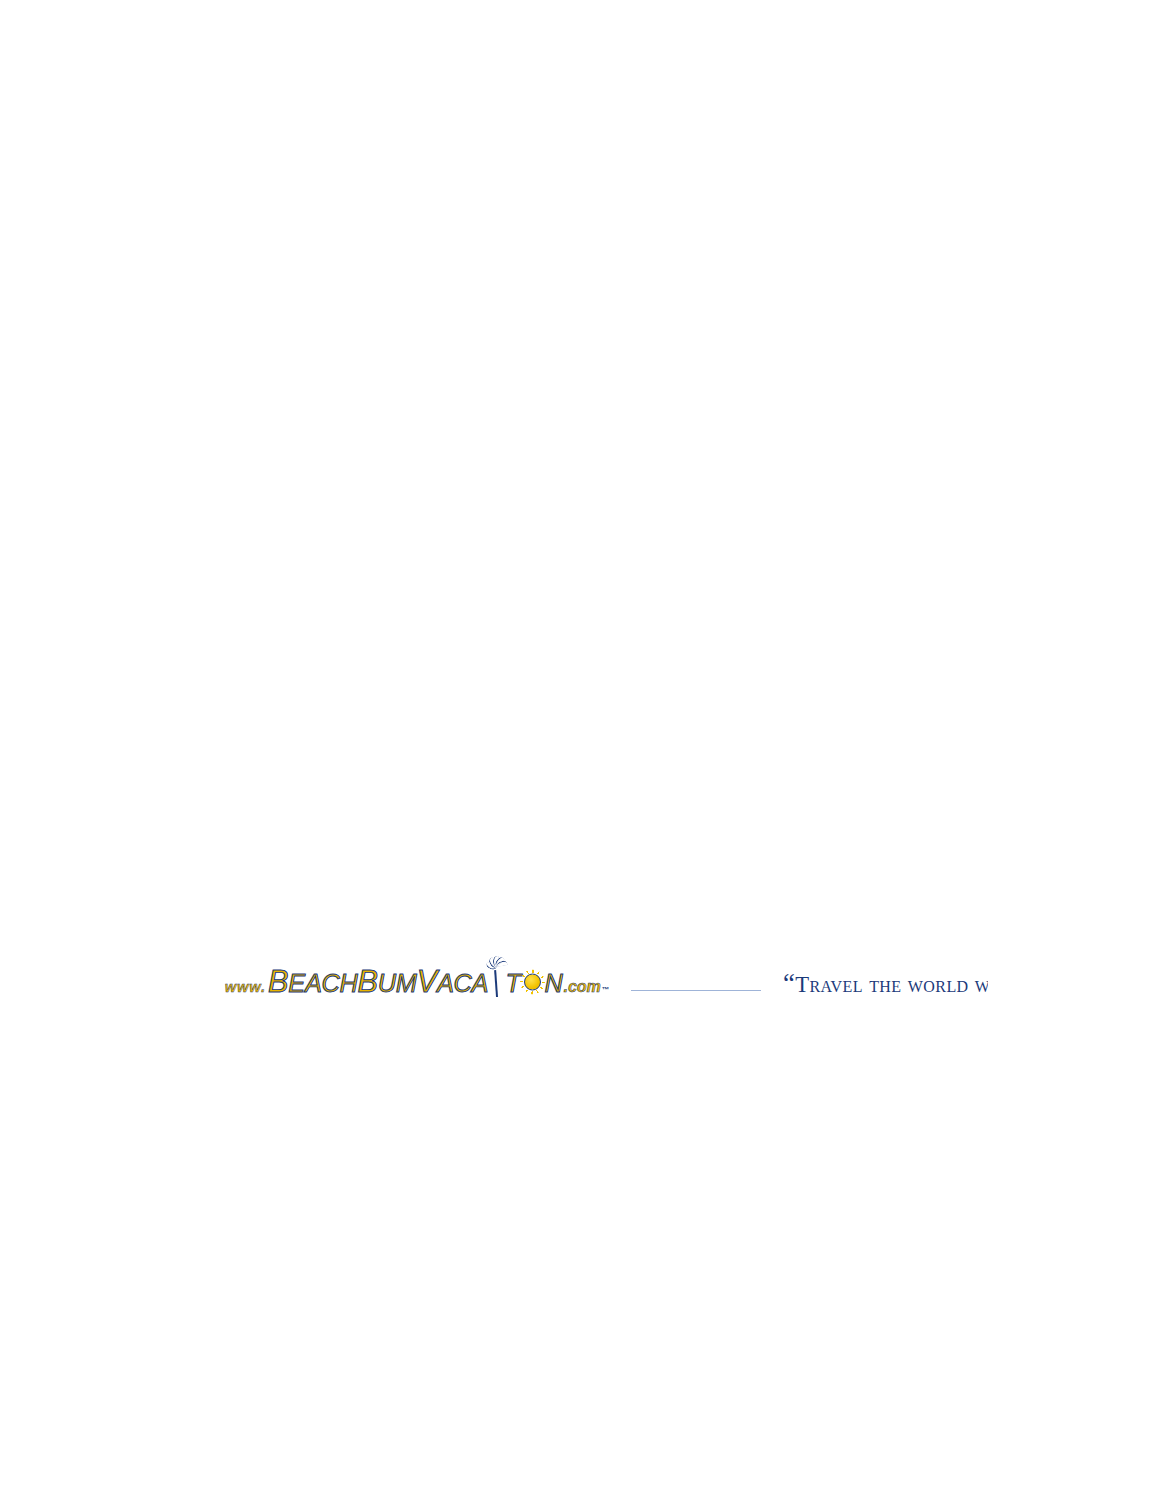www. BEACHBUMVACA T N.com™
“Travel the world with us”